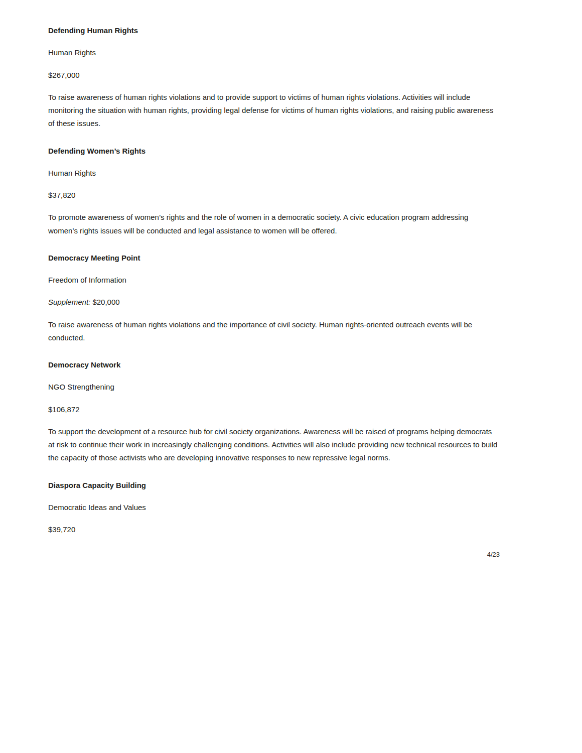Defending Human Rights
Human Rights
$267,000
To raise awareness of human rights violations and to provide support to victims of human rights violations. Activities will include monitoring the situation with human rights, providing legal defense for victims of human rights violations, and raising public awareness of these issues.
Defending Women’s Rights
Human Rights
$37,820
To promote awareness of women’s rights and the role of women in a democratic society. A civic education program addressing women’s rights issues will be conducted and legal assistance to women will be offered.
Democracy Meeting Point
Freedom of Information
Supplement: $20,000
To raise awareness of human rights violations and the importance of civil society. Human rights-oriented outreach events will be conducted.
Democracy Network
NGO Strengthening
$106,872
To support the development of a resource hub for civil society organizations. Awareness will be raised of programs helping democrats at risk to continue their work in increasingly challenging conditions. Activities will also include providing new technical resources to build the capacity of those activists who are developing innovative responses to new repressive legal norms.
Diaspora Capacity Building
Democratic Ideas and Values
$39,720
4/23